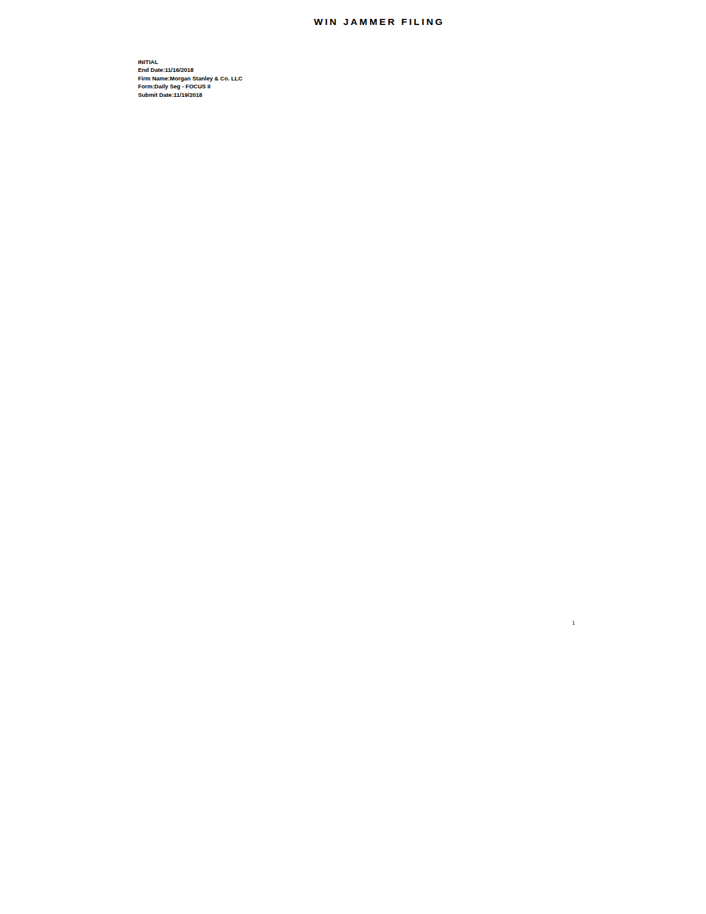WIN JAMMER FILING
INITIAL
End Date:11/16/2018
Firm Name:Morgan Stanley & Co. LLC
Form:Daily Seg - FOCUS II
Submit Date:11/19/2018
1